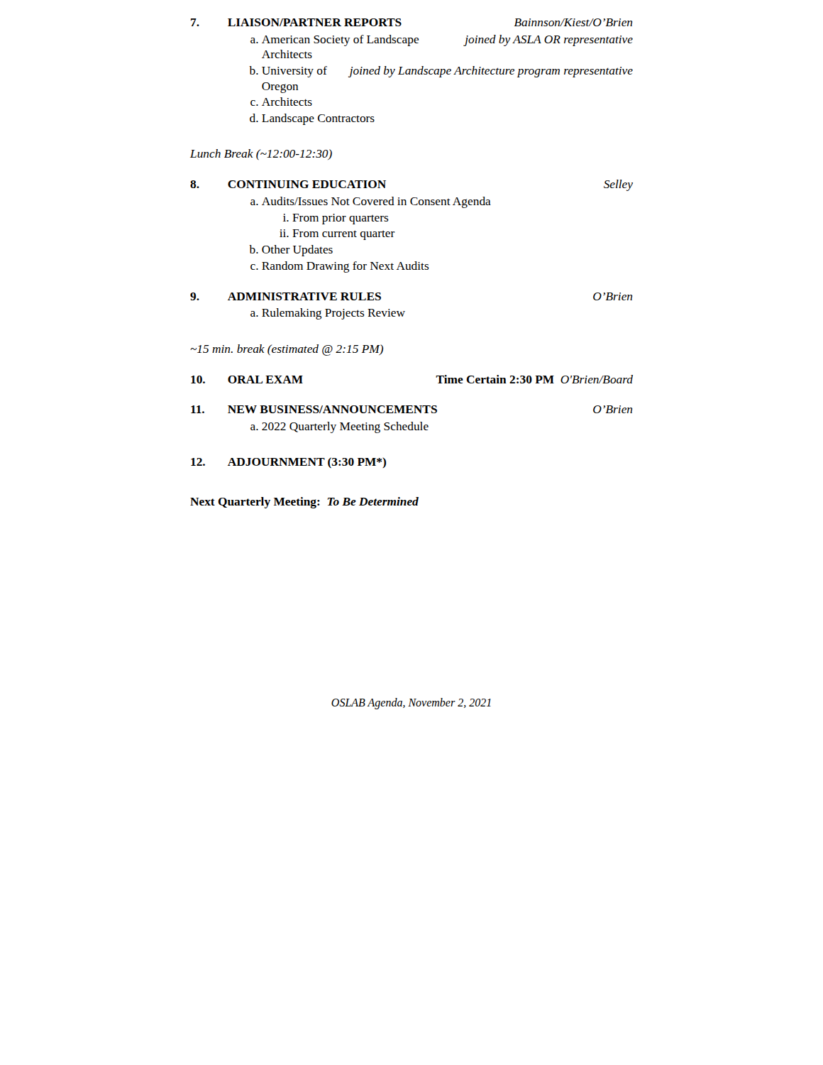7.
Liaison/Partner Reports Bainnson/Kiest/O’Brien
American Society of Landscape Architects joined by ASLA OR representative
University of Oregon joined by Landscape Architecture program representative
Architects
Landscape Contractors
Lunch Break (~12:00-12:30)
8.
Continuing Education Selley
Audits/Issues Not Covered in Consent Agenda
From prior quarters
From current quarter
Other Updates
Random Drawing for Next Audits
9.
Administrative Rules O’Brien
Rulemaking Projects Review
~15 min. break (estimated @ 2:15 PM)
10.
Oral Exam Time Certain 2:30 PM O'Brien/Board
11.
New Business/Announcements O’Brien
2022 Quarterly Meeting Schedule
12.
Adjournment (3:30 PM*)
Next Quarterly Meeting: To Be Determined
OSLAB Agenda, November 2, 2021